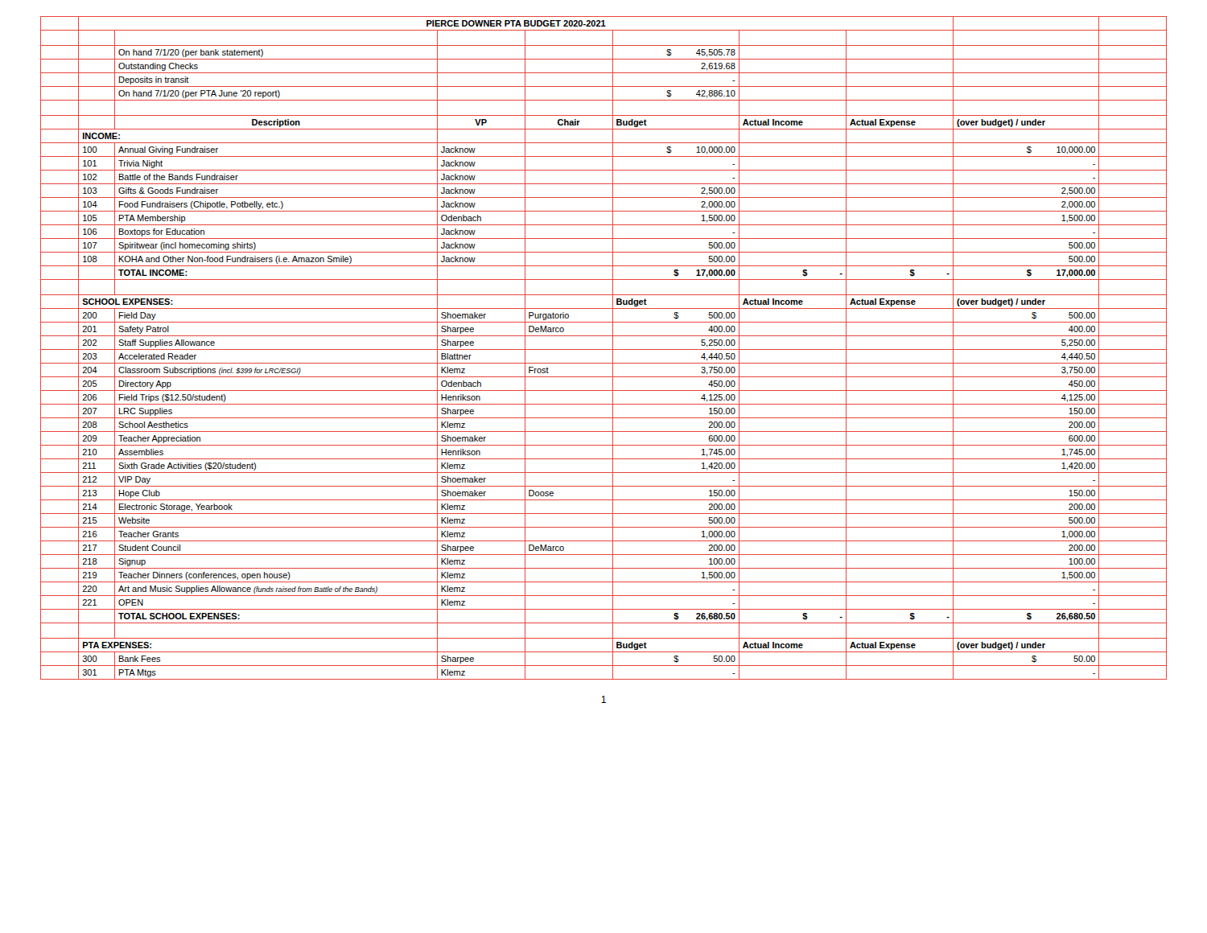| | PIERCE DOWNER PTA BUDGET 2020-2021 | | |
| | | On hand 7/1/20 (per bank statement) | | | $ 45,505.78 | | | | |
| | | Outstanding Checks | | | 2,619.68 | | | | |
| | | Deposits in transit | | | - | | | | |
| | | On hand 7/1/20 (per PTA June '20 report) | | | $ 42,886.10 | | | | |
| | | Description | VP | Chair | Budget | Actual Income | Actual Expense | (over budget) / under | |
| | INCOME: | | | | | | | |
| | 100 | Annual Giving Fundraiser | Jacknow | | $ 10,000.00 | | | $ 10,000.00 | |
| | 101 | Trivia Night | Jacknow | | - | | | - | |
| | 102 | Battle of the Bands Fundraiser | Jacknow | | - | | | - | |
| | 103 | Gifts & Goods Fundraiser | Jacknow | | 2,500.00 | | | 2,500.00 | |
| | 104 | Food Fundraisers (Chipotle, Potbelly, etc.) | Jacknow | | 2,000.00 | | | 2,000.00 | |
| | 105 | PTA Membership | Odenbach | | 1,500.00 | | | 1,500.00 | |
| | 106 | Boxtops for Education | Jacknow | | - | | | - | |
| | 107 | Spiritwear (incl homecoming shirts) | Jacknow | | 500.00 | | | 500.00 | |
| | 108 | KOHA and Other Non-food Fundraisers (i.e. Amazon Smile) | Jacknow | | 500.00 | | | 500.00 | |
| | | TOTAL INCOME: | | | $ 17,000.00 | $ - | $ - | $ 17,000.00 | |
| | SCHOOL EXPENSES: | | | Budget | Actual Income | Actual Expense | (over budget) / under | |
| | 200 | Field Day | Shoemaker | Purgatorio | $ 500.00 | | | $ 500.00 | |
| | 201 | Safety Patrol | Sharpee | DeMarco | 400.00 | | | 400.00 | |
| | 202 | Staff Supplies Allowance | Sharpee | | 5,250.00 | | | 5,250.00 | |
| | 203 | Accelerated Reader | Blattner | | 4,440.50 | | | 4,440.50 | |
| | 204 | Classroom Subscriptions (incl. $399 for LRC/ESGI) | Klemz | Frost | 3,750.00 | | | 3,750.00 | |
| | 205 | Directory App | Odenbach | | 450.00 | | | 450.00 | |
| | 206 | Field Trips ($12.50/student) | Henrikson | | 4,125.00 | | | 4,125.00 | |
| | 207 | LRC Supplies | Sharpee | | 150.00 | | | 150.00 | |
| | 208 | School Aesthetics | Klemz | | 200.00 | | | 200.00 | |
| | 209 | Teacher Appreciation | Shoemaker | | 600.00 | | | 600.00 | |
| | 210 | Assemblies | Henrikson | | 1,745.00 | | | 1,745.00 | |
| | 211 | Sixth Grade Activities ($20/student) | Klemz | | 1,420.00 | | | 1,420.00 | |
| | 212 | VIP Day | Shoemaker | | - | | | - | |
| | 213 | Hope Club | Shoemaker | Doose | 150.00 | | | 150.00 | |
| | 214 | Electronic Storage, Yearbook | Klemz | | 200.00 | | | 200.00 | |
| | 215 | Website | Klemz | | 500.00 | | | 500.00 | |
| | 216 | Teacher Grants | Klemz | | 1,000.00 | | | 1,000.00 | |
| | 217 | Student Council | Sharpee | DeMarco | 200.00 | | | 200.00 | |
| | 218 | Signup | Klemz | | 100.00 | | | 100.00 | |
| | 219 | Teacher Dinners (conferences, open house) | Klemz | | 1,500.00 | | | 1,500.00 | |
| | 220 | Art and Music Supplies Allowance (funds raised from Battle of the Bands) | Klemz | | - | | | - | |
| | 221 | OPEN | Klemz | | - | | | - | |
| | | TOTAL SCHOOL EXPENSES: | | | $ 26,680.50 | $ - | $ - | $ 26,680.50 | |
| | PTA EXPENSES: | | | Budget | Actual Income | Actual Expense | (over budget) / under | |
| | 300 | Bank Fees | Sharpee | | $ 50.00 | | | $ 50.00 | |
| | 301 | PTA Mtgs | Klemz | | - | | | - | |
1